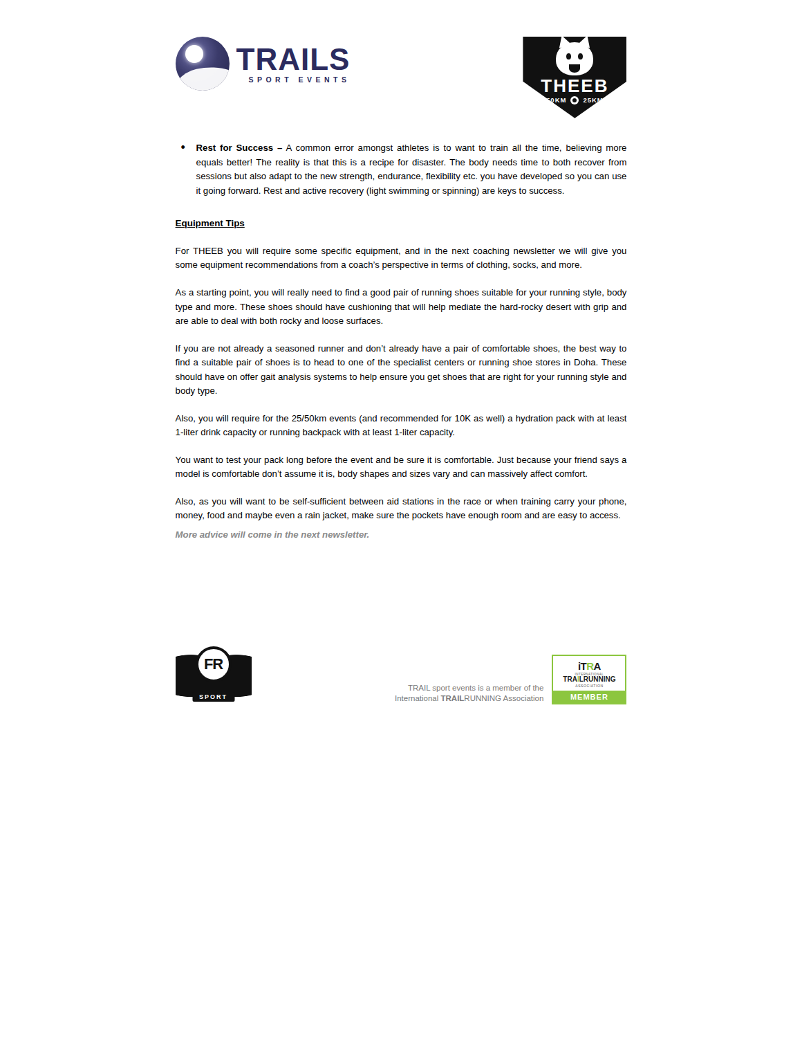TRAILS
SPORT EVENTS
THEEB
50KM 25KM
Rest for Success – A common error amongst athletes is to want to train all the time, believing more equals better! The reality is that this is a recipe for disaster. The body needs time to both recover from sessions but also adapt to the new strength, endurance, flexibility etc. you have developed so you can use it going forward. Rest and active recovery (light swimming or spinning) are keys to success.
Equipment Tips
For THEEB you will require some specific equipment, and in the next coaching newsletter we will give you some equipment recommendations from a coach’s perspective in terms of clothing, socks, and more.
As a starting point, you will really need to find a good pair of running shoes suitable for your running style, body type and more. These shoes should have cushioning that will help mediate the hard-rocky desert with grip and are able to deal with both rocky and loose surfaces.
If you are not already a seasoned runner and don’t already have a pair of comfortable shoes, the best way to find a suitable pair of shoes is to head to one of the specialist centers or running shoe stores in Doha. These should have on offer gait analysis systems to help ensure you get shoes that are right for your running style and body type.
Also, you will require for the 25/50km events (and recommended for 10K as well) a hydration pack with at least 1-liter drink capacity or running backpack with at least 1-liter capacity.
You want to test your pack long before the event and be sure it is comfortable. Just because your friend says a model is comfortable don’t assume it is, body shapes and sizes vary and can massively affect comfort.
Also, as you will want to be self-sufficient between aid stations in the race or when training carry your phone, money, food and maybe even a rain jacket, make sure the pockets have enough room and are easy to access.
More advice will come in the next newsletter.
FR
SPORT
TRAIL sport events is a member of the
International TRAILRUNNING Association
iTRA
INTERNATIONAL
TRAILRUNNING
ASSOCIATION
MEMBER